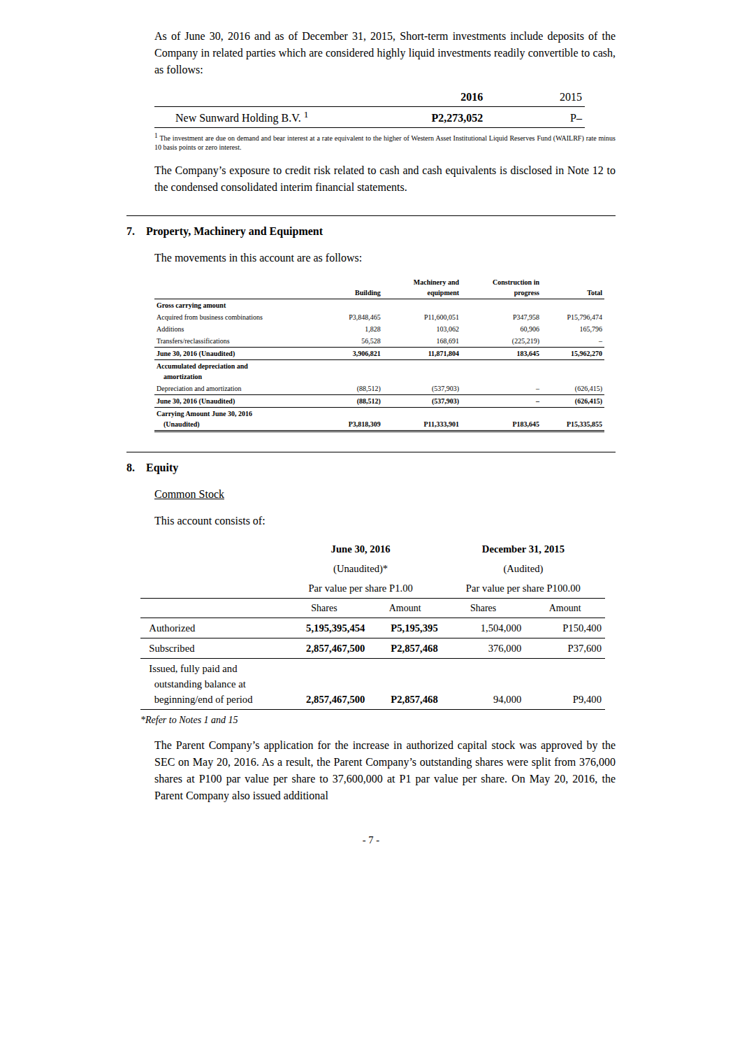As of June 30, 2016 and as of December 31, 2015, Short-term investments include deposits of the Company in related parties which are considered highly liquid investments readily convertible to cash, as follows:
| | 2016 | 2015 |
| New Sunward Holding B.V. 1 | P2,273,052 | P– |
1 The investment are due on demand and bear interest at a rate equivalent to the higher of Western Asset Institutional Liquid Reserves Fund (WAILRF) rate minus 10 basis points or zero interest.
The Company’s exposure to credit risk related to cash and cash equivalents is disclosed in Note 12 to the condensed consolidated interim financial statements.
7. Property, Machinery and Equipment
The movements in this account are as follows:
| | Building | Machinery and equipment | Construction in progress | Total |
| --- | --- | --- | --- | --- |
| Gross carrying amount | | | | |
| Acquired from business combinations | P3,848,465 | P11,600,051 | P347,958 | P15,796,474 |
| Additions | 1,828 | 103,062 | 60,906 | 165,796 |
| Transfers/reclassifications | 56,528 | 168,691 | (225,219) | – |
| June 30, 2016 (Unaudited) | 3,906,821 | 11,871,804 | 183,645 | 15,962,270 |
| Accumulated depreciation and amortization | | | | |
| Depreciation and amortization | (88,512) | (537,903) | – | (626,415) |
| June 30, 2016 (Unaudited) | (88,512) | (537,903) | – | (626,415) |
| Carrying Amount June 30, 2016 (Unaudited) | P3,818,309 | P11,333,901 | P183,645 | P15,335,855 |
8. Equity
Common Stock
This account consists of:
| | June 30, 2016 | December 31, 2015 |
| --- | --- | --- |
| | (Unaudited)* | (Audited) |
| | Par value per share P1.00 | Par value per share P100.00 |
| | Shares | Amount | Shares | Amount |
| Authorized | 5,195,395,454 | P5,195,395 | 1,504,000 | P150,400 |
| Subscribed | 2,857,467,500 | P2,857,468 | 376,000 | P37,600 |
| Issued, fully paid and outstanding balance at beginning/end of period | 2,857,467,500 | P2,857,468 | 94,000 | P9,400 |
*Refer to Notes 1 and 15
The Parent Company’s application for the increase in authorized capital stock was approved by the SEC on May 20, 2016. As a result, the Parent Company’s outstanding shares were split from 376,000 shares at P100 par value per share to 37,600,000 at P1 par value per share. On May 20, 2016, the Parent Company also issued additional
- 7 -